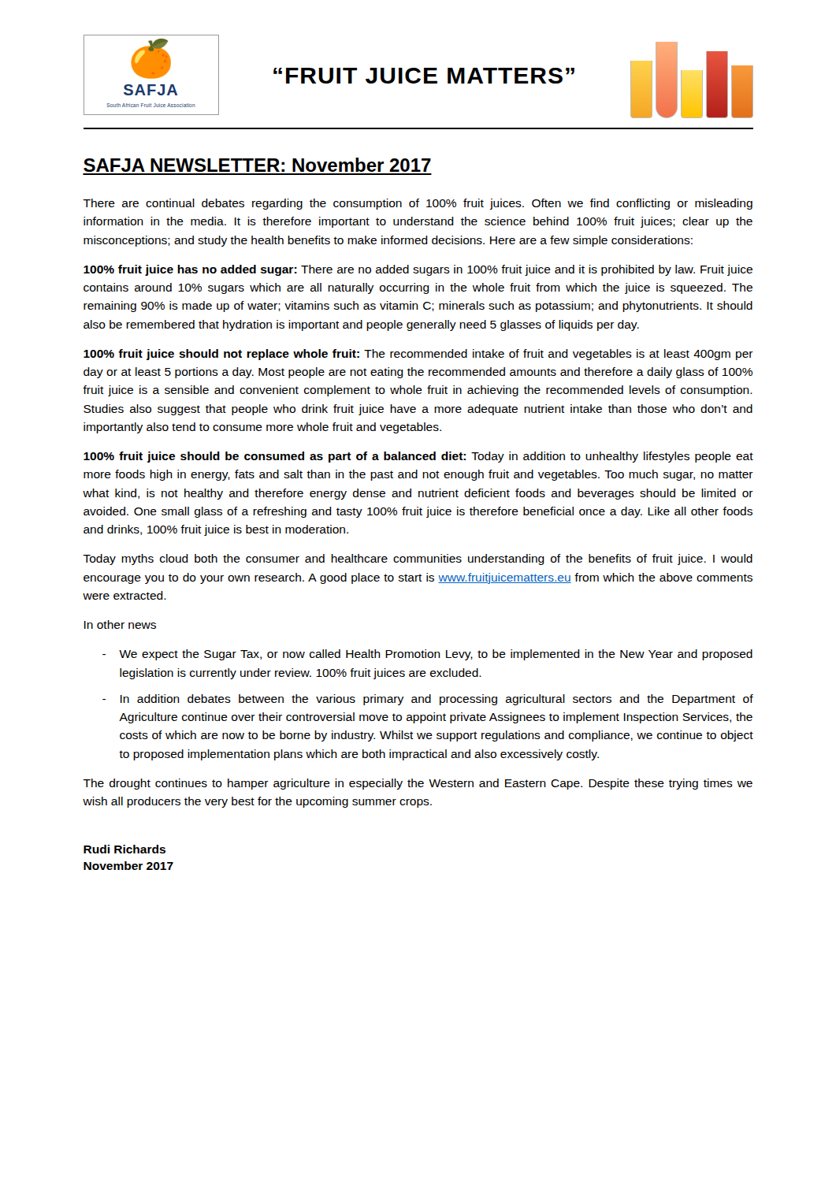🍊
SAFJA
South African Fruit Juice Association
“FRUIT JUICE MATTERS”
SAFJA NEWSLETTER: November 2017
There are continual debates regarding the consumption of 100% fruit juices. Often we find conflicting or misleading information in the media. It is therefore important to understand the science behind 100% fruit juices; clear up the misconceptions; and study the health benefits to make informed decisions. Here are a few simple considerations:
100% fruit juice has no added sugar: There are no added sugars in 100% fruit juice and it is prohibited by law. Fruit juice contains around 10% sugars which are all naturally occurring in the whole fruit from which the juice is squeezed. The remaining 90% is made up of water; vitamins such as vitamin C; minerals such as potassium; and phytonutrients. It should also be remembered that hydration is important and people generally need 5 glasses of liquids per day.
100% fruit juice should not replace whole fruit: The recommended intake of fruit and vegetables is at least 400gm per day or at least 5 portions a day. Most people are not eating the recommended amounts and therefore a daily glass of 100% fruit juice is a sensible and convenient complement to whole fruit in achieving the recommended levels of consumption. Studies also suggest that people who drink fruit juice have a more adequate nutrient intake than those who don’t and importantly also tend to consume more whole fruit and vegetables.
100% fruit juice should be consumed as part of a balanced diet: Today in addition to unhealthy lifestyles people eat more foods high in energy, fats and salt than in the past and not enough fruit and vegetables. Too much sugar, no matter what kind, is not healthy and therefore energy dense and nutrient deficient foods and beverages should be limited or avoided. One small glass of a refreshing and tasty 100% fruit juice is therefore beneficial once a day. Like all other foods and drinks, 100% fruit juice is best in moderation.
Today myths cloud both the consumer and healthcare communities understanding of the benefits of fruit juice. I would encourage you to do your own research. A good place to start is www.fruitjuicematters.eu from which the above comments were extracted.
In other news
We expect the Sugar Tax, or now called Health Promotion Levy, to be implemented in the New Year and proposed legislation is currently under review. 100% fruit juices are excluded.
In addition debates between the various primary and processing agricultural sectors and the Department of Agriculture continue over their controversial move to appoint private Assignees to implement Inspection Services, the costs of which are now to be borne by industry. Whilst we support regulations and compliance, we continue to object to proposed implementation plans which are both impractical and also excessively costly.
The drought continues to hamper agriculture in especially the Western and Eastern Cape. Despite these trying times we wish all producers the very best for the upcoming summer crops.
Rudi Richards
November 2017